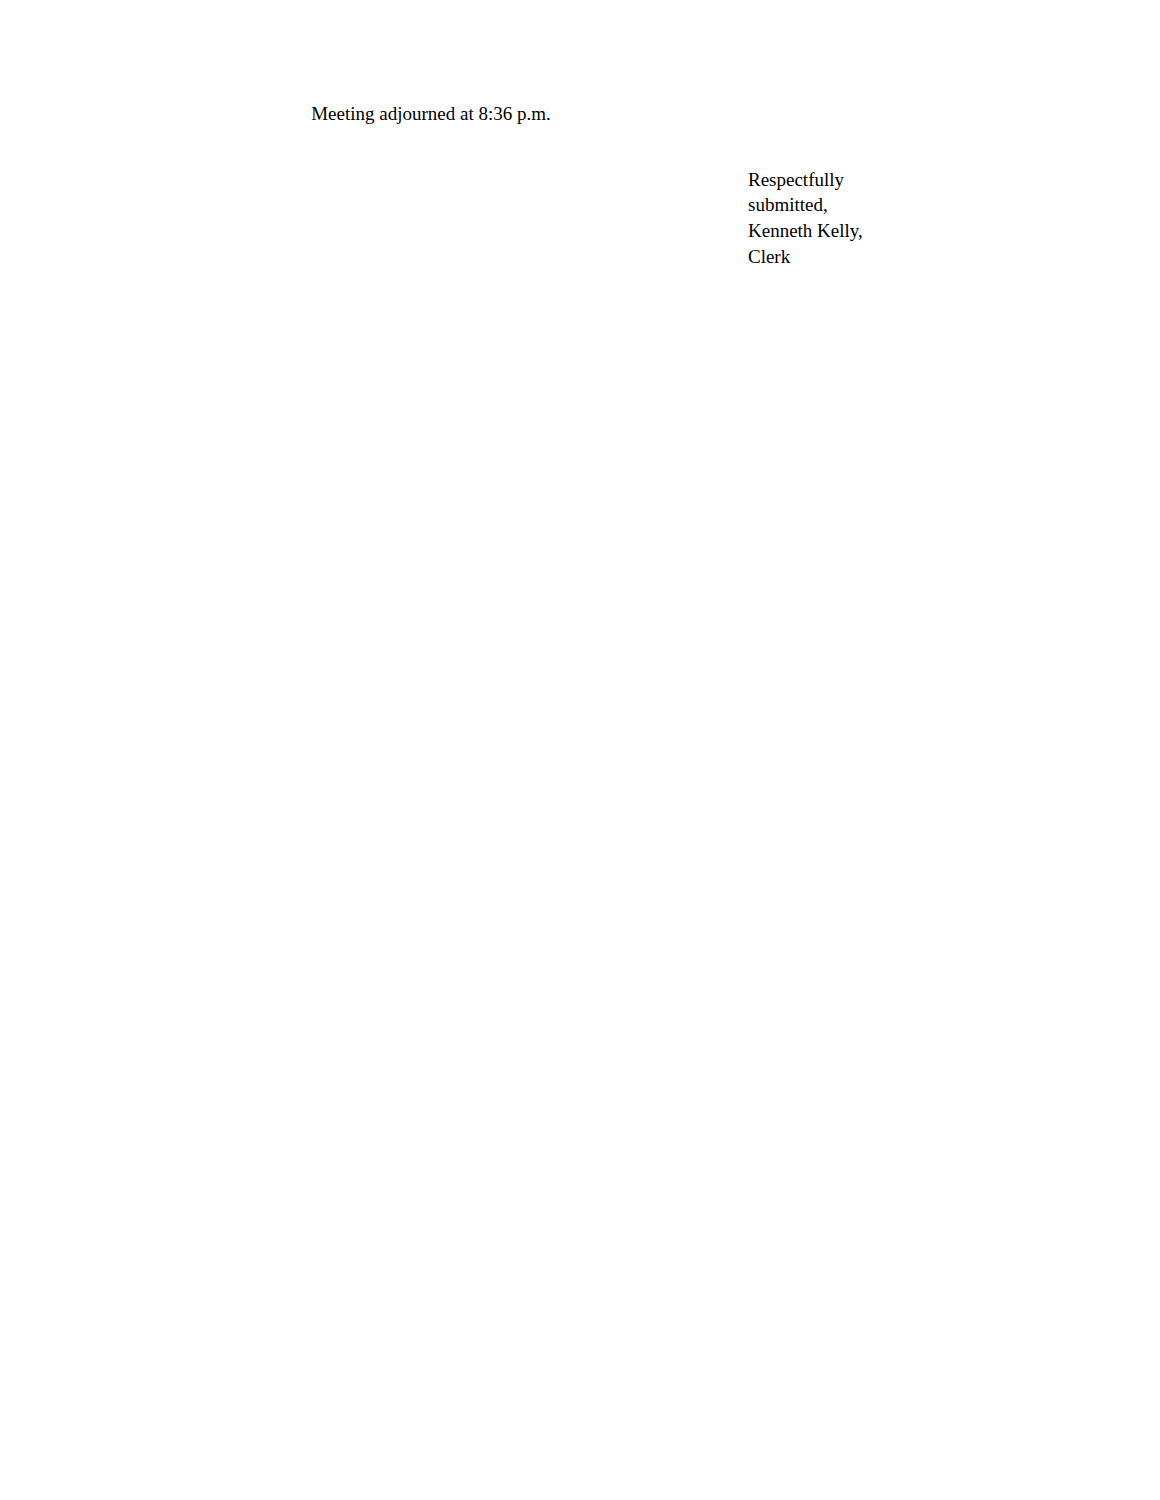Meeting adjourned at 8:36 p.m.
Respectfully submitted,
Kenneth Kelly, Clerk